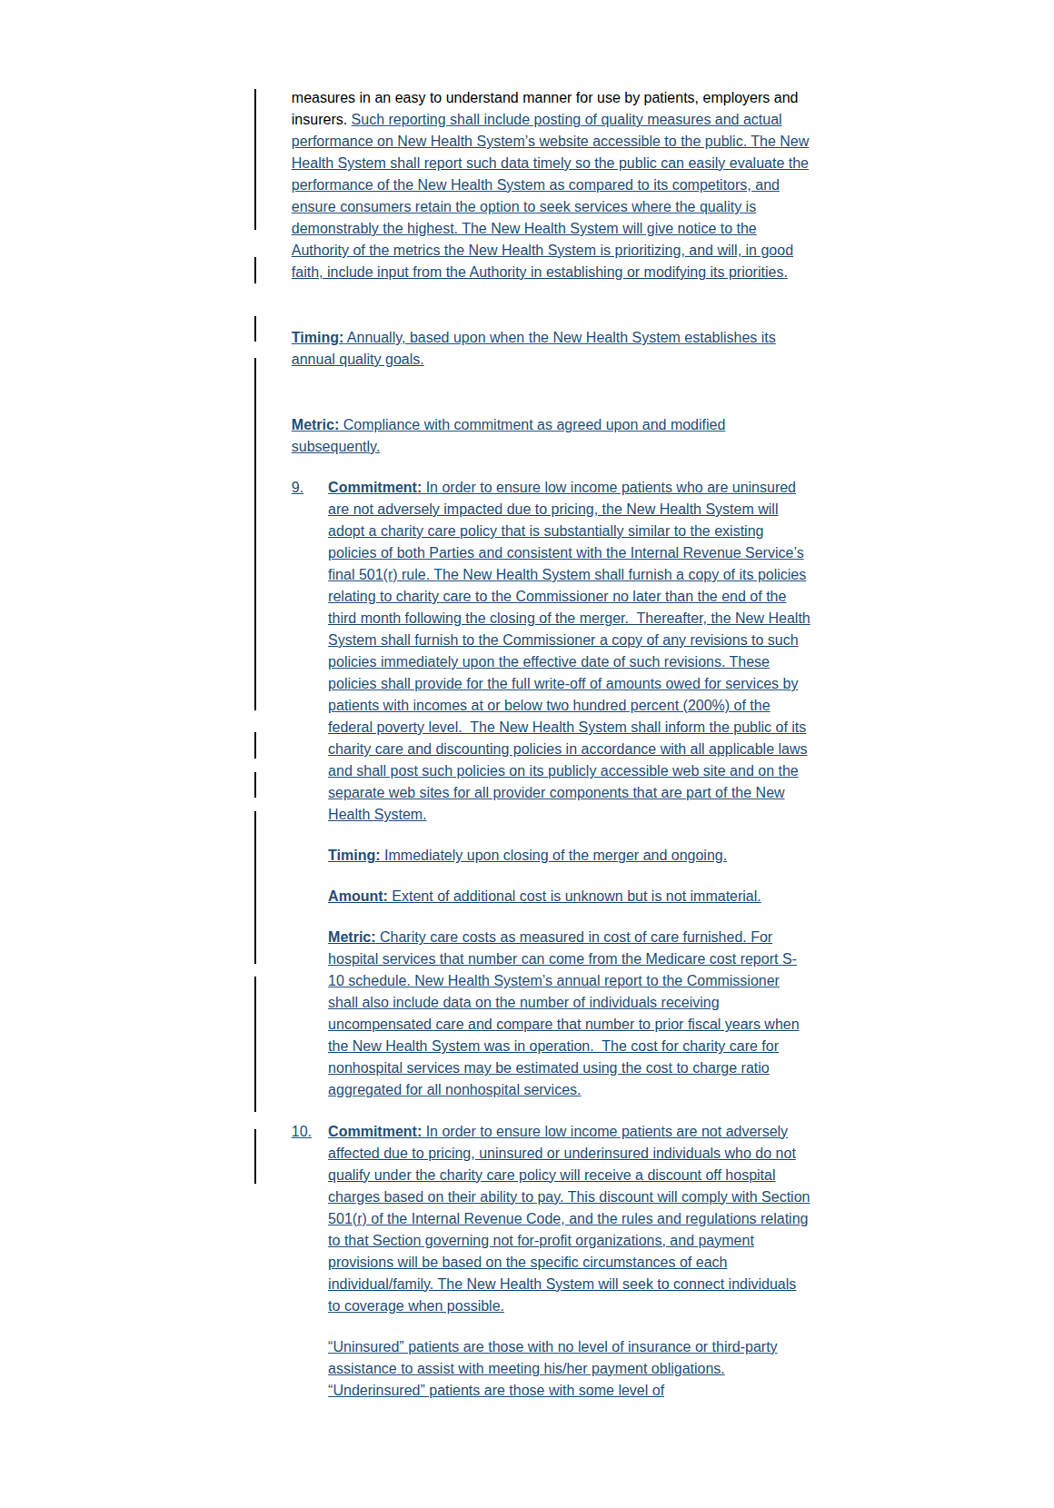measures in an easy to understand manner for use by patients, employers and insurers. Such reporting shall include posting of quality measures and actual performance on New Health System’s website accessible to the public. The New Health System shall report such data timely so the public can easily evaluate the performance of the New Health System as compared to its competitors, and ensure consumers retain the option to seek services where the quality is demonstrably the highest. The New Health System will give notice to the Authority of the metrics the New Health System is prioritizing, and will, in good faith, include input from the Authority in establishing or modifying its priorities.
Timing: Annually, based upon when the New Health System establishes its annual quality goals.
Metric: Compliance with commitment as agreed upon and modified subsequently.
9. Commitment: In order to ensure low income patients who are uninsured are not adversely impacted due to pricing, the New Health System will adopt a charity care policy that is substantially similar to the existing policies of both Parties and consistent with the Internal Revenue Service’s final 501(r) rule. The New Health System shall furnish a copy of its policies relating to charity care to the Commissioner no later than the end of the third month following the closing of the merger. Thereafter, the New Health System shall furnish to the Commissioner a copy of any revisions to such policies immediately upon the effective date of such revisions. These policies shall provide for the full write-off of amounts owed for services by patients with incomes at or below two hundred percent (200%) of the federal poverty level. The New Health System shall inform the public of its charity care and discounting policies in accordance with all applicable laws and shall post such policies on its publicly accessible web site and on the separate web sites for all provider components that are part of the New Health System.
Timing: Immediately upon closing of the merger and ongoing.
Amount: Extent of additional cost is unknown but is not immaterial.
Metric: Charity care costs as measured in cost of care furnished. For hospital services that number can come from the Medicare cost report S-10 schedule. New Health System’s annual report to the Commissioner shall also include data on the number of individuals receiving uncompensated care and compare that number to prior fiscal years when the New Health System was in operation. The cost for charity care for nonhospital services may be estimated using the cost to charge ratio aggregated for all nonhospital services.
10. Commitment: In order to ensure low income patients are not adversely affected due to pricing, uninsured or underinsured individuals who do not qualify under the charity care policy will receive a discount off hospital charges based on their ability to pay. This discount will comply with Section 501(r) of the Internal Revenue Code, and the rules and regulations relating to that Section governing not for-profit organizations, and payment provisions will be based on the specific circumstances of each individual/family. The New Health System will seek to connect individuals to coverage when possible.
“Uninsured” patients are those with no level of insurance or third-party assistance to assist with meeting his/her payment obligations. “Underinsured” patients are those with some level of